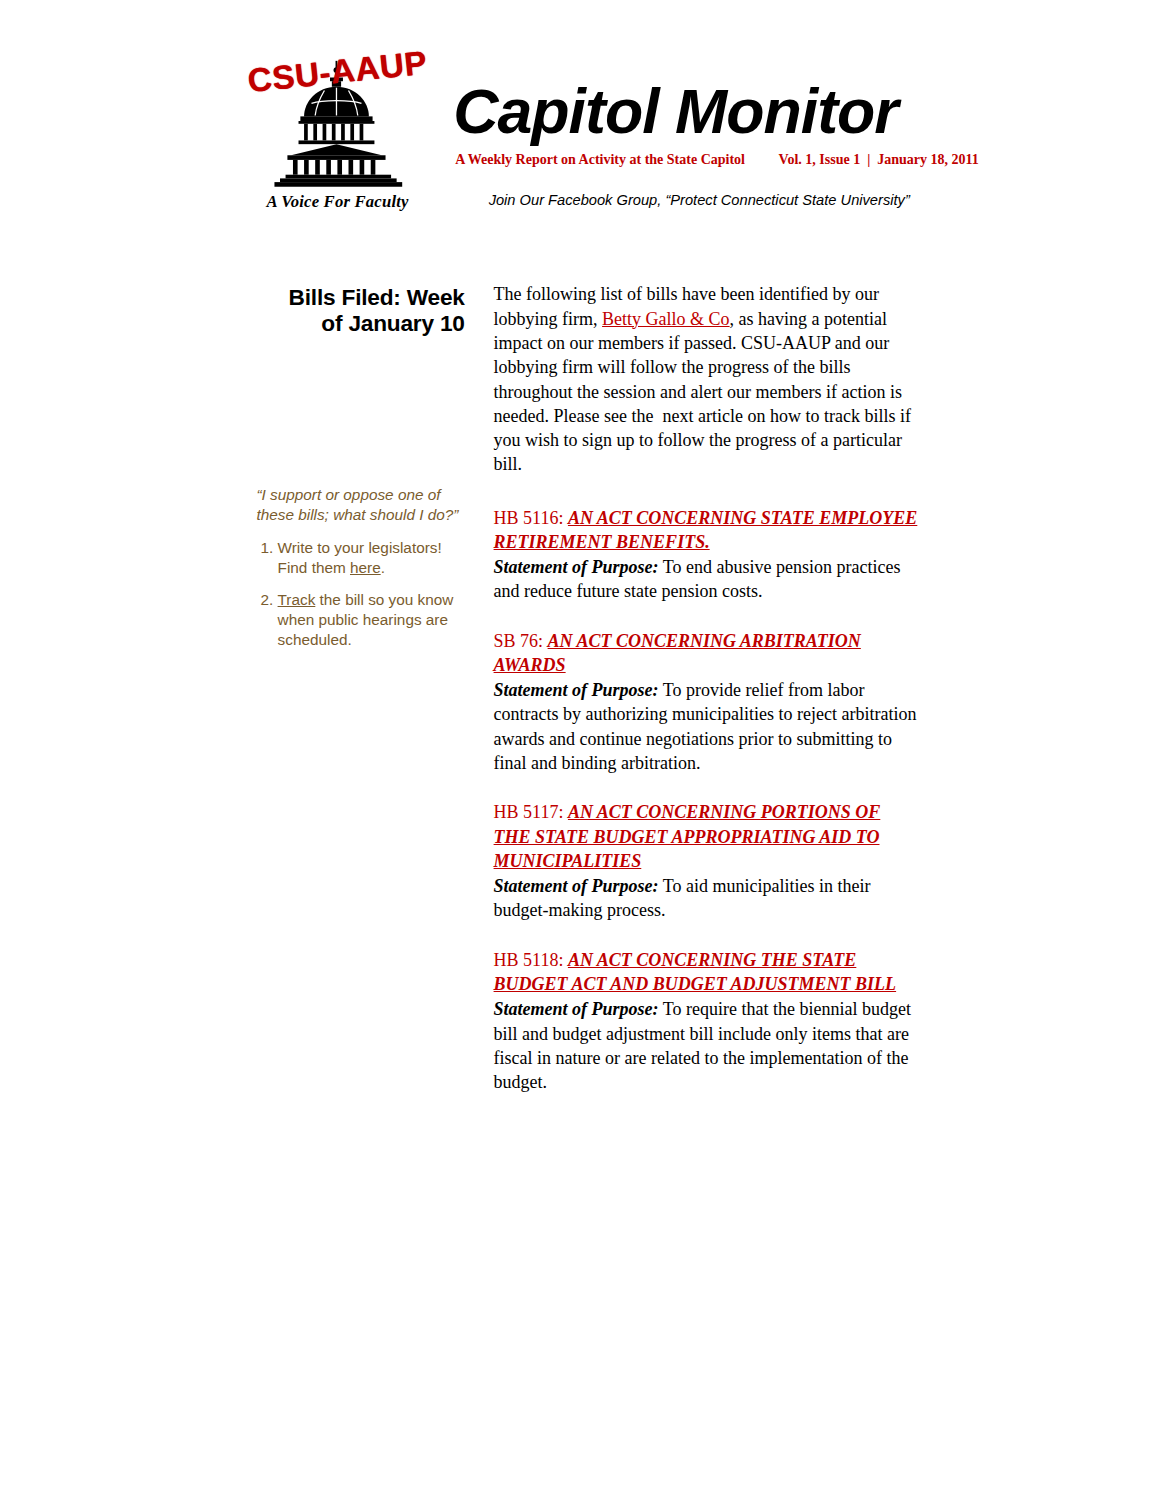CSU-AAUP
A Voice For Faculty
Capitol Monitor
A Weekly Report on Activity at the State Capitol Vol. 1, Issue 1 | January 18, 2011
Join Our Facebook Group, “Protect Connecticut State University”
Bills Filed: Week
of January 10
“I support or oppose one of these bills; what should I do?”
Write to your legislators! Find them here.
Track the bill so you know when public hearings are scheduled.
The following list of bills have been identified by our lobbying firm, Betty Gallo & Co, as having a potential impact on our members if passed. CSU-AAUP and our lobbying firm will follow the progress of the bills throughout the session and alert our members if action is needed. Please see the next article on how to track bills if you wish to sign up to follow the progress of a particular bill.
HB 5116: AN ACT CONCERNING STATE EMPLOYEE RETIREMENT BENEFITS.
Statement of Purpose: To end abusive pension practices and reduce future state pension costs.
SB 76: AN ACT CONCERNING ARBITRATION AWARDS
Statement of Purpose: To provide relief from labor contracts by authorizing municipalities to reject arbitration awards and continue negotiations prior to submitting to final and binding arbitration.
HB 5117: AN ACT CONCERNING PORTIONS OF THE STATE BUDGET APPROPRIATING AID TO MUNICIPALITIES
Statement of Purpose: To aid municipalities in their budget-making process.
HB 5118: AN ACT CONCERNING THE STATE BUDGET ACT AND BUDGET ADJUSTMENT BILL
Statement of Purpose: To require that the biennial budget bill and budget adjustment bill include only items that are fiscal in nature or are related to the implementation of the budget.